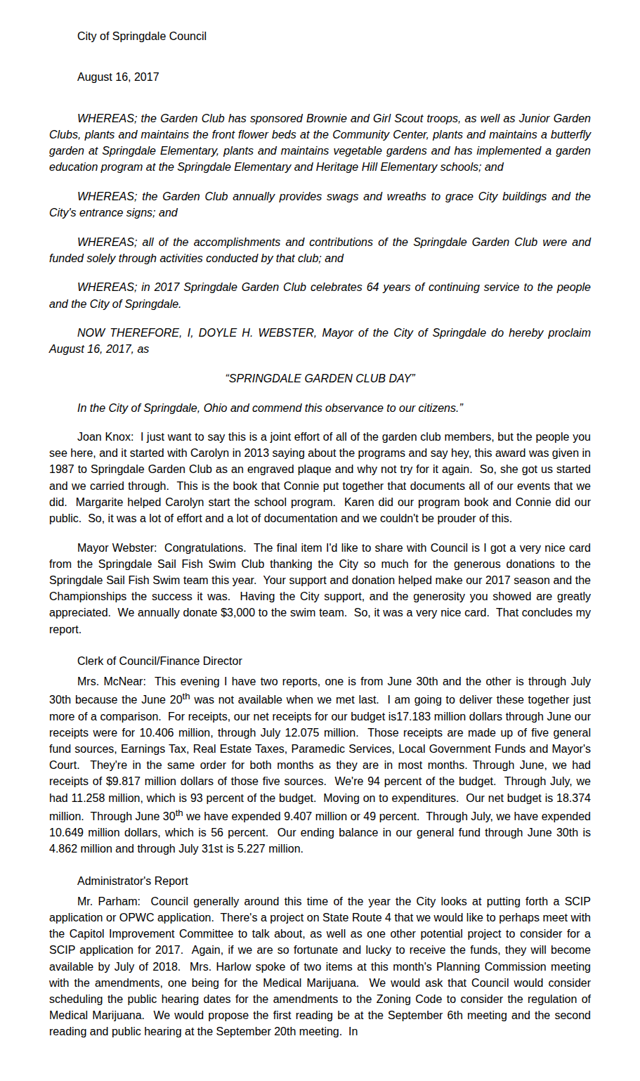City of Springdale Council
August 16, 2017
WHEREAS; the Garden Club has sponsored Brownie and Girl Scout troops, as well as Junior Garden Clubs, plants and maintains the front flower beds at the Community Center, plants and maintains a butterfly garden at Springdale Elementary, plants and maintains vegetable gardens and has implemented a garden education program at the Springdale Elementary and Heritage Hill Elementary schools; and
WHEREAS; the Garden Club annually provides swags and wreaths to grace City buildings and the City's entrance signs; and
WHEREAS; all of the accomplishments and contributions of the Springdale Garden Club were and funded solely through activities conducted by that club; and
WHEREAS; in 2017 Springdale Garden Club celebrates 64 years of continuing service to the people and the City of Springdale.
NOW THEREFORE, I, DOYLE H. WEBSTER, Mayor of the City of Springdale do hereby proclaim August 16, 2017, as
“SPRINGDALE GARDEN CLUB DAY”
In the City of Springdale, Ohio and commend this observance to our citizens.”
Joan Knox: I just want to say this is a joint effort of all of the garden club members, but the people you see here, and it started with Carolyn in 2013 saying about the programs and say hey, this award was given in 1987 to Springdale Garden Club as an engraved plaque and why not try for it again. So, she got us started and we carried through. This is the book that Connie put together that documents all of our events that we did. Margarite helped Carolyn start the school program. Karen did our program book and Connie did our public. So, it was a lot of effort and a lot of documentation and we couldn't be prouder of this.
Mayor Webster: Congratulations. The final item I'd like to share with Council is I got a very nice card from the Springdale Sail Fish Swim Club thanking the City so much for the generous donations to the Springdale Sail Fish Swim team this year. Your support and donation helped make our 2017 season and the Championships the success it was. Having the City support, and the generosity you showed are greatly appreciated. We annually donate $3,000 to the swim team. So, it was a very nice card. That concludes my report.
Clerk of Council/Finance Director
Mrs. McNear: This evening I have two reports, one is from June 30th and the other is through July 30th because the June 20th was not available when we met last. I am going to deliver these together just more of a comparison. For receipts, our net receipts for our budget is17.183 million dollars through June our receipts were for 10.406 million, through July 12.075 million. Those receipts are made up of five general fund sources, Earnings Tax, Real Estate Taxes, Paramedic Services, Local Government Funds and Mayor's Court. They're in the same order for both months as they are in most months. Through June, we had receipts of $9.817 million dollars of those five sources. We're 94 percent of the budget. Through July, we had 11.258 million, which is 93 percent of the budget. Moving on to expenditures. Our net budget is 18.374 million. Through June 30th we have expended 9.407 million or 49 percent. Through July, we have expended 10.649 million dollars, which is 56 percent. Our ending balance in our general fund through June 30th is 4.862 million and through July 31st is 5.227 million.
Administrator's Report
Mr. Parham: Council generally around this time of the year the City looks at putting forth a SCIP application or OPWC application. There's a project on State Route 4 that we would like to perhaps meet with the Capitol Improvement Committee to talk about, as well as one other potential project to consider for a SCIP application for 2017. Again, if we are so fortunate and lucky to receive the funds, they will become available by July of 2018. Mrs. Harlow spoke of two items at this month's Planning Commission meeting with the amendments, one being for the Medical Marijuana. We would ask that Council would consider scheduling the public hearing dates for the amendments to the Zoning Code to consider the regulation of Medical Marijuana. We would propose the first reading be at the September 6th meeting and the second reading and public hearing at the September 20th meeting. In